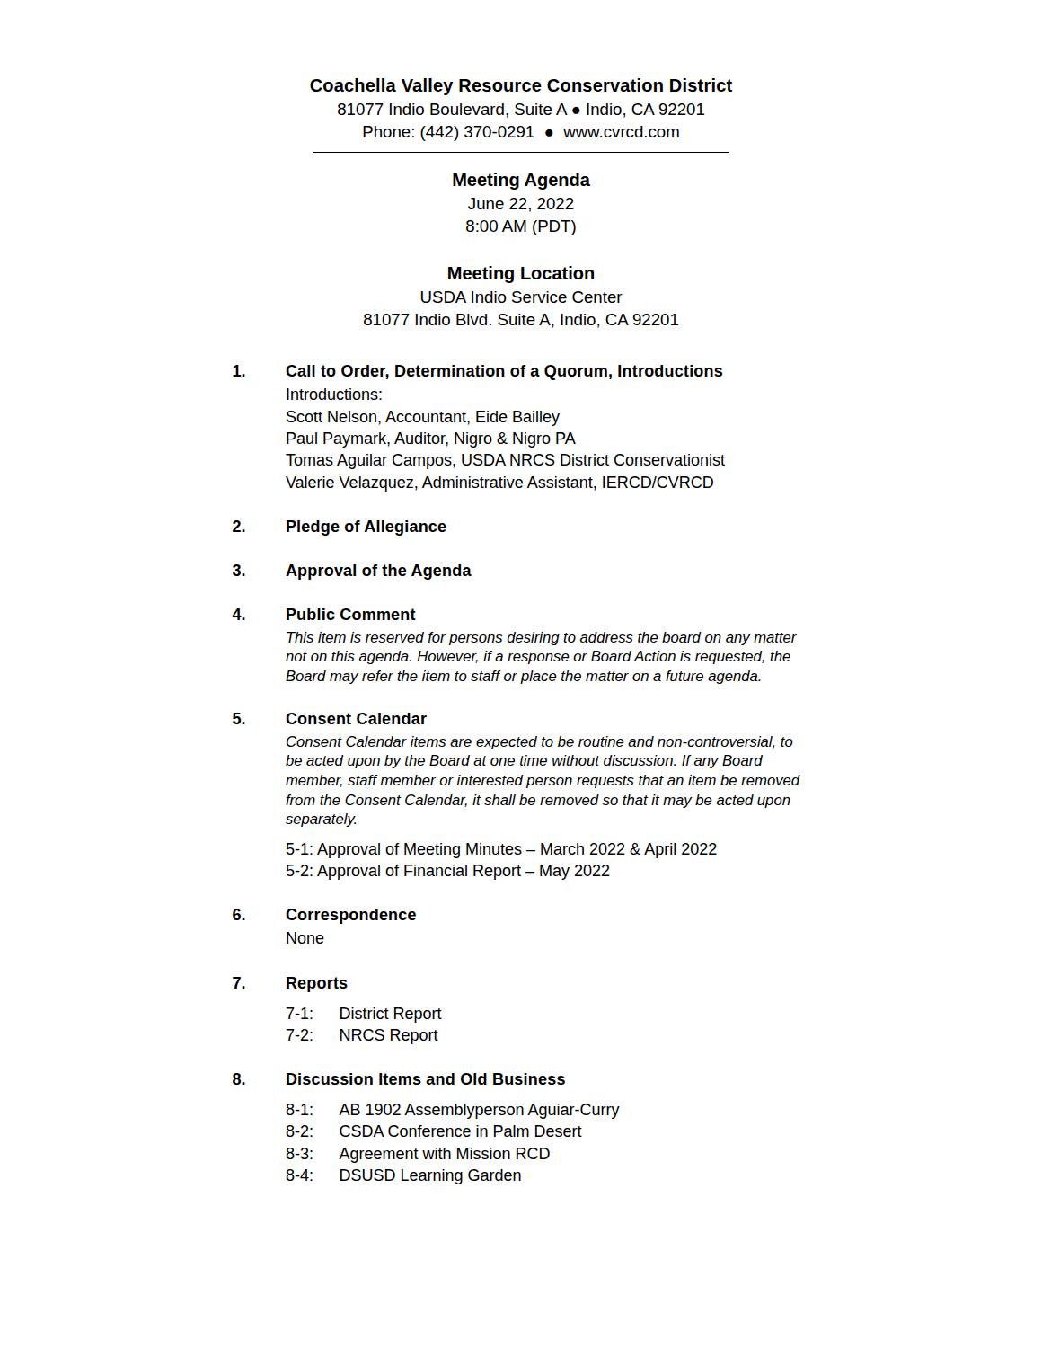Coachella Valley Resource Conservation District
81077 Indio Boulevard, Suite A ● Indio, CA 92201
Phone: (442) 370-0291 ● www.cvrcd.com
Meeting Agenda
June 22, 2022
8:00 AM (PDT)
Meeting Location
USDA Indio Service Center
81077 Indio Blvd. Suite A, Indio, CA 92201
Call to Order, Determination of a Quorum, Introductions
Introductions: Scott Nelson, Accountant, Eide Bailley Paul Paymark, Auditor, Nigro & Nigro PA Tomas Aguilar Campos, USDA NRCS District Conservationist Valerie Velazquez, Administrative Assistant, IERCD/CVRCD
Pledge of Allegiance
Approval of the Agenda
Public Comment
This item is reserved for persons desiring to address the board on any matter not on this agenda. However, if a response or Board Action is requested, the Board may refer the item to staff or place the matter on a future agenda.
Consent Calendar
Consent Calendar items are expected to be routine and non-controversial, to be acted upon by the Board at one time without discussion. If any Board member, staff member or interested person requests that an item be removed from the Consent Calendar, it shall be removed so that it may be acted upon separately.
5-1: Approval of Meeting Minutes – March 2022 & April 2022 5-2: Approval of Financial Report – May 2022
Correspondence
None
Reports
7-1: District Report 7-2: NRCS Report
Discussion Items and Old Business
8-1: AB 1902 Assemblyperson Aguiar-Curry 8-2: CSDA Conference in Palm Desert 8-3: Agreement with Mission RCD 8-4: DSUSD Learning Garden